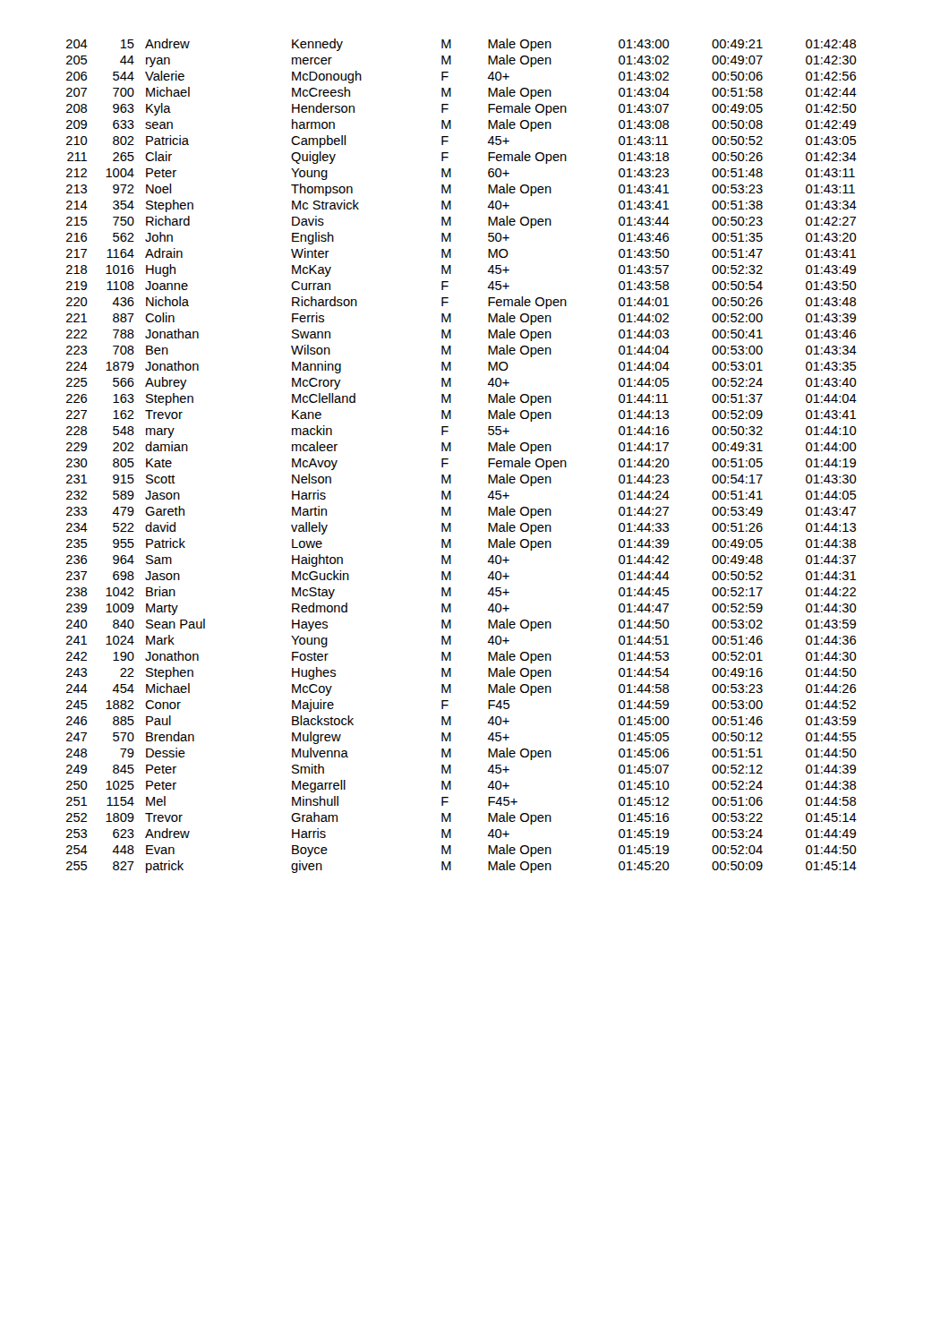| 204 | 15 | Andrew | Kennedy | M | Male Open | 01:43:00 | 00:49:21 | 01:42:48 |
| 205 | 44 | ryan | mercer | M | Male Open | 01:43:02 | 00:49:07 | 01:42:30 |
| 206 | 544 | Valerie | McDonough | F | 40+ | 01:43:02 | 00:50:06 | 01:42:56 |
| 207 | 700 | Michael | McCreesh | M | Male Open | 01:43:04 | 00:51:58 | 01:42:44 |
| 208 | 963 | Kyla | Henderson | F | Female Open | 01:43:07 | 00:49:05 | 01:42:50 |
| 209 | 633 | sean | harmon | M | Male Open | 01:43:08 | 00:50:08 | 01:42:49 |
| 210 | 802 | Patricia | Campbell | F | 45+ | 01:43:11 | 00:50:52 | 01:43:05 |
| 211 | 265 | Clair | Quigley | F | Female Open | 01:43:18 | 00:50:26 | 01:42:34 |
| 212 | 1004 | Peter | Young | M | 60+ | 01:43:23 | 00:51:48 | 01:43:11 |
| 213 | 972 | Noel | Thompson | M | Male Open | 01:43:41 | 00:53:23 | 01:43:11 |
| 214 | 354 | Stephen | Mc Stravick | M | 40+ | 01:43:41 | 00:51:38 | 01:43:34 |
| 215 | 750 | Richard | Davis | M | Male Open | 01:43:44 | 00:50:23 | 01:42:27 |
| 216 | 562 | John | English | M | 50+ | 01:43:46 | 00:51:35 | 01:43:20 |
| 217 | 1164 | Adrain | Winter | M | MO | 01:43:50 | 00:51:47 | 01:43:41 |
| 218 | 1016 | Hugh | McKay | M | 45+ | 01:43:57 | 00:52:32 | 01:43:49 |
| 219 | 1108 | Joanne | Curran | F | 45+ | 01:43:58 | 00:50:54 | 01:43:50 |
| 220 | 436 | Nichola | Richardson | F | Female Open | 01:44:01 | 00:50:26 | 01:43:48 |
| 221 | 887 | Colin | Ferris | M | Male Open | 01:44:02 | 00:52:00 | 01:43:39 |
| 222 | 788 | Jonathan | Swann | M | Male Open | 01:44:03 | 00:50:41 | 01:43:46 |
| 223 | 708 | Ben | Wilson | M | Male Open | 01:44:04 | 00:53:00 | 01:43:34 |
| 224 | 1879 | Jonathon | Manning | M | MO | 01:44:04 | 00:53:01 | 01:43:35 |
| 225 | 566 | Aubrey | McCrory | M | 40+ | 01:44:05 | 00:52:24 | 01:43:40 |
| 226 | 163 | Stephen | McClelland | M | Male Open | 01:44:11 | 00:51:37 | 01:44:04 |
| 227 | 162 | Trevor | Kane | M | Male Open | 01:44:13 | 00:52:09 | 01:43:41 |
| 228 | 548 | mary | mackin | F | 55+ | 01:44:16 | 00:50:32 | 01:44:10 |
| 229 | 202 | damian | mcaleer | M | Male Open | 01:44:17 | 00:49:31 | 01:44:00 |
| 230 | 805 | Kate | McAvoy | F | Female Open | 01:44:20 | 00:51:05 | 01:44:19 |
| 231 | 915 | Scott | Nelson | M | Male Open | 01:44:23 | 00:54:17 | 01:43:30 |
| 232 | 589 | Jason | Harris | M | 45+ | 01:44:24 | 00:51:41 | 01:44:05 |
| 233 | 479 | Gareth | Martin | M | Male Open | 01:44:27 | 00:53:49 | 01:43:47 |
| 234 | 522 | david | vallely | M | Male Open | 01:44:33 | 00:51:26 | 01:44:13 |
| 235 | 955 | Patrick | Lowe | M | Male Open | 01:44:39 | 00:49:05 | 01:44:38 |
| 236 | 964 | Sam | Haighton | M | 40+ | 01:44:42 | 00:49:48 | 01:44:37 |
| 237 | 698 | Jason | McGuckin | M | 40+ | 01:44:44 | 00:50:52 | 01:44:31 |
| 238 | 1042 | Brian | McStay | M | 45+ | 01:44:45 | 00:52:17 | 01:44:22 |
| 239 | 1009 | Marty | Redmond | M | 40+ | 01:44:47 | 00:52:59 | 01:44:30 |
| 240 | 840 | Sean Paul | Hayes | M | Male Open | 01:44:50 | 00:53:02 | 01:43:59 |
| 241 | 1024 | Mark | Young | M | 40+ | 01:44:51 | 00:51:46 | 01:44:36 |
| 242 | 190 | Jonathon | Foster | M | Male Open | 01:44:53 | 00:52:01 | 01:44:30 |
| 243 | 22 | Stephen | Hughes | M | Male Open | 01:44:54 | 00:49:16 | 01:44:50 |
| 244 | 454 | Michael | McCoy | M | Male Open | 01:44:58 | 00:53:23 | 01:44:26 |
| 245 | 1882 | Conor | Majuire | F | F45 | 01:44:59 | 00:53:00 | 01:44:52 |
| 246 | 885 | Paul | Blackstock | M | 40+ | 01:45:00 | 00:51:46 | 01:43:59 |
| 247 | 570 | Brendan | Mulgrew | M | 45+ | 01:45:05 | 00:50:12 | 01:44:55 |
| 248 | 79 | Dessie | Mulvenna | M | Male Open | 01:45:06 | 00:51:51 | 01:44:50 |
| 249 | 845 | Peter | Smith | M | 45+ | 01:45:07 | 00:52:12 | 01:44:39 |
| 250 | 1025 | Peter | Megarrell | M | 40+ | 01:45:10 | 00:52:24 | 01:44:38 |
| 251 | 1154 | Mel | Minshull | F | F45+ | 01:45:12 | 00:51:06 | 01:44:58 |
| 252 | 1809 | Trevor | Graham | M | Male Open | 01:45:16 | 00:53:22 | 01:45:14 |
| 253 | 623 | Andrew | Harris | M | 40+ | 01:45:19 | 00:53:24 | 01:44:49 |
| 254 | 448 | Evan | Boyce | M | Male Open | 01:45:19 | 00:52:04 | 01:44:50 |
| 255 | 827 | patrick | given | M | Male Open | 01:45:20 | 00:50:09 | 01:45:14 |